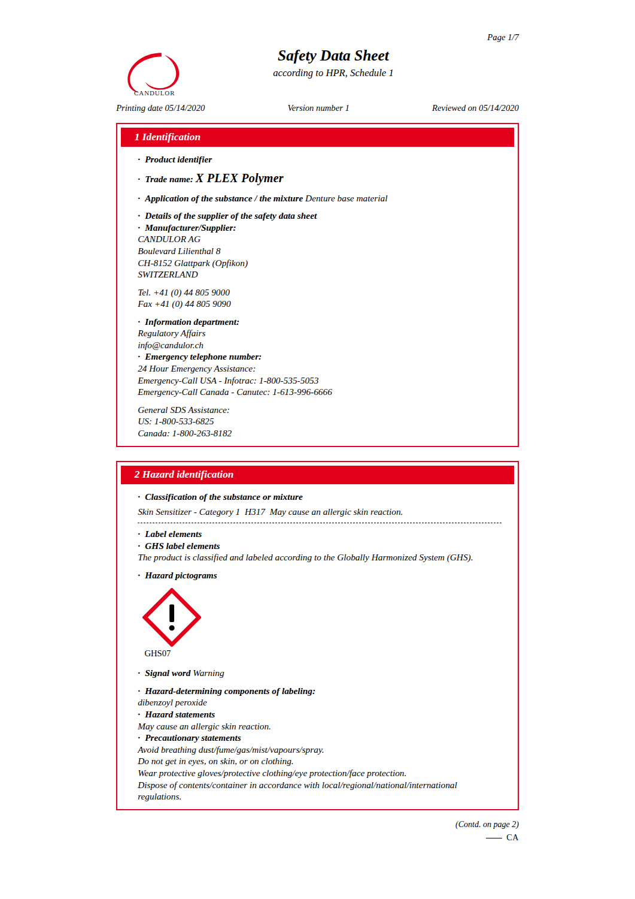Page 1/7
CANDULOR
Safety Data Sheet
according to HPR, Schedule 1
Printing date 05/14/2020 Version number 1 Reviewed on 05/14/2020
1 Identification
Product identifier
Trade name: X PLEX Polymer
Application of the substance / the mixture Denture base material
Details of the supplier of the safety data sheet
Manufacturer/Supplier:
CANDULOR AG
Boulevard Lilienthal 8
CH-8152 Glattpark (Opfikon)
SWITZERLAND
Tel. +41 (0) 44 805 9000
Fax +41 (0) 44 805 9090
Information department:
Regulatory Affairs
info@candulor.ch
Emergency telephone number:
24 Hour Emergency Assistance:
Emergency-Call USA - Infotrac: 1-800-535-5053
Emergency-Call Canada - Canutec: 1-613-996-6666
General SDS Assistance:
US: 1-800-533-6825
Canada: 1-800-263-8182
2 Hazard identification
Classification of the substance or mixture
Skin Sensitizer - Category 1 H317 May cause an allergic skin reaction.
Label elements
GHS label elements
The product is classified and labeled according to the Globally Harmonized System (GHS).
Hazard pictograms
GHS07
Signal word Warning
Hazard-determining components of labeling:
dibenzoyl peroxide
Hazard statements
May cause an allergic skin reaction.
Precautionary statements
Avoid breathing dust/fume/gas/mist/vapours/spray.
Do not get in eyes, on skin, or on clothing.
Wear protective gloves/protective clothing/eye protection/face protection.
Dispose of contents/container in accordance with local/regional/national/international regulations.
(Contd. on page 2)
CA